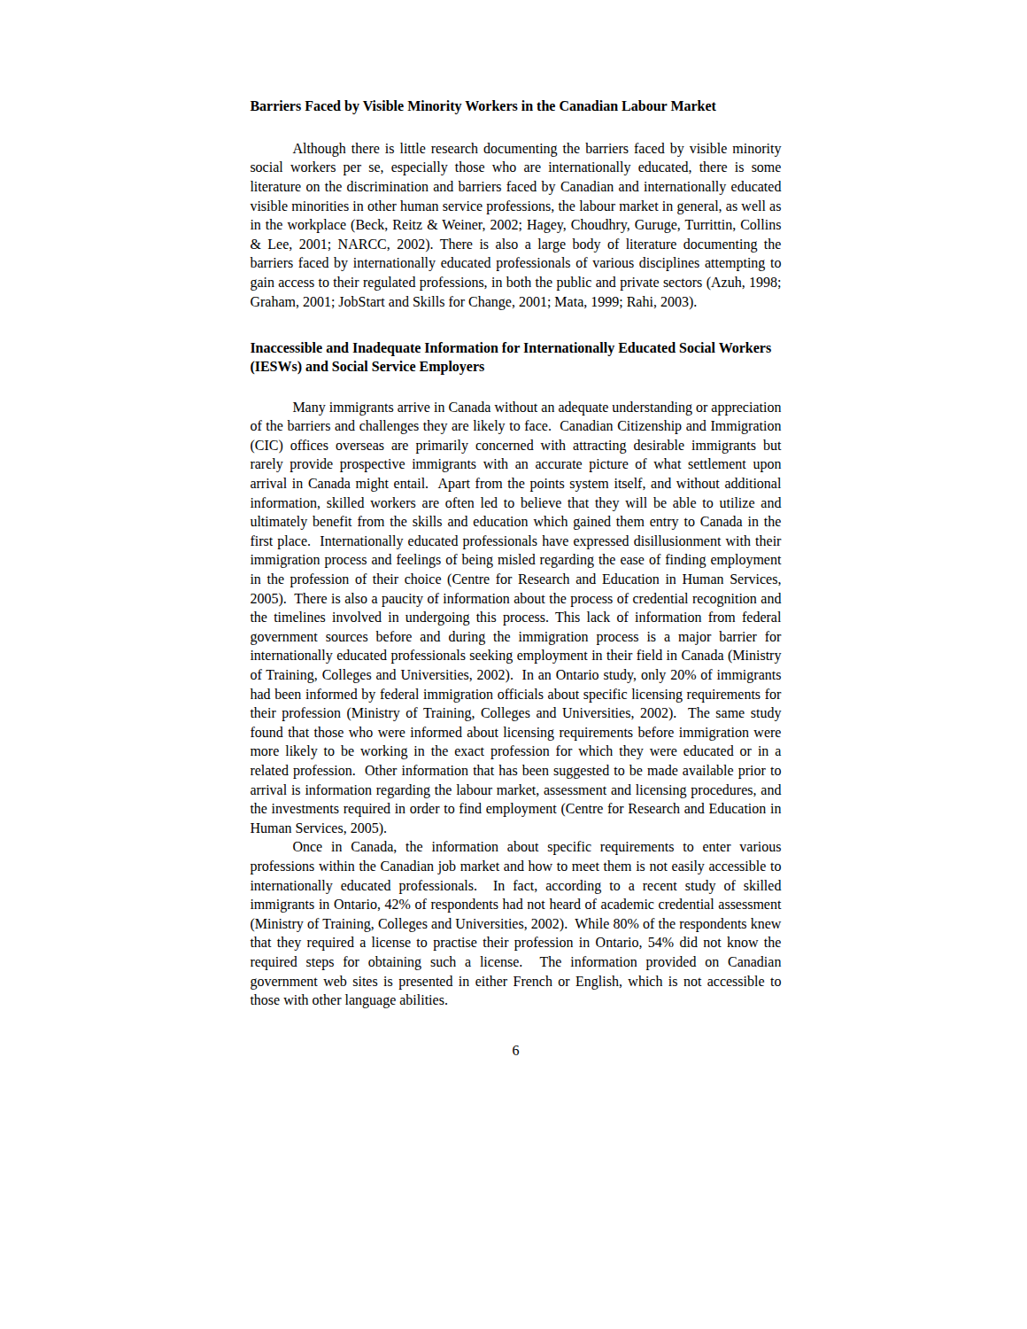Barriers Faced by Visible Minority Workers in the Canadian Labour Market
Although there is little research documenting the barriers faced by visible minority social workers per se, especially those who are internationally educated, there is some literature on the discrimination and barriers faced by Canadian and internationally educated visible minorities in other human service professions, the labour market in general, as well as in the workplace (Beck, Reitz & Weiner, 2002; Hagey, Choudhry, Guruge, Turrittin, Collins & Lee, 2001; NARCC, 2002). There is also a large body of literature documenting the barriers faced by internationally educated professionals of various disciplines attempting to gain access to their regulated professions, in both the public and private sectors (Azuh, 1998; Graham, 2001; JobStart and Skills for Change, 2001; Mata, 1999; Rahi, 2003).
Inaccessible and Inadequate Information for Internationally Educated Social Workers
(IESWs) and Social Service Employers
Many immigrants arrive in Canada without an adequate understanding or appreciation of the barriers and challenges they are likely to face. Canadian Citizenship and Immigration (CIC) offices overseas are primarily concerned with attracting desirable immigrants but rarely provide prospective immigrants with an accurate picture of what settlement upon arrival in Canada might entail. Apart from the points system itself, and without additional information, skilled workers are often led to believe that they will be able to utilize and ultimately benefit from the skills and education which gained them entry to Canada in the first place. Internationally educated professionals have expressed disillusionment with their immigration process and feelings of being misled regarding the ease of finding employment in the profession of their choice (Centre for Research and Education in Human Services, 2005). There is also a paucity of information about the process of credential recognition and the timelines involved in undergoing this process. This lack of information from federal government sources before and during the immigration process is a major barrier for internationally educated professionals seeking employment in their field in Canada (Ministry of Training, Colleges and Universities, 2002). In an Ontario study, only 20% of immigrants had been informed by federal immigration officials about specific licensing requirements for their profession (Ministry of Training, Colleges and Universities, 2002). The same study found that those who were informed about licensing requirements before immigration were more likely to be working in the exact profession for which they were educated or in a related profession. Other information that has been suggested to be made available prior to arrival is information regarding the labour market, assessment and licensing procedures, and the investments required in order to find employment (Centre for Research and Education in Human Services, 2005).
Once in Canada, the information about specific requirements to enter various professions within the Canadian job market and how to meet them is not easily accessible to internationally educated professionals. In fact, according to a recent study of skilled immigrants in Ontario, 42% of respondents had not heard of academic credential assessment (Ministry of Training, Colleges and Universities, 2002). While 80% of the respondents knew that they required a license to practise their profession in Ontario, 54% did not know the required steps for obtaining such a license. The information provided on Canadian government web sites is presented in either French or English, which is not accessible to those with other language abilities.
6